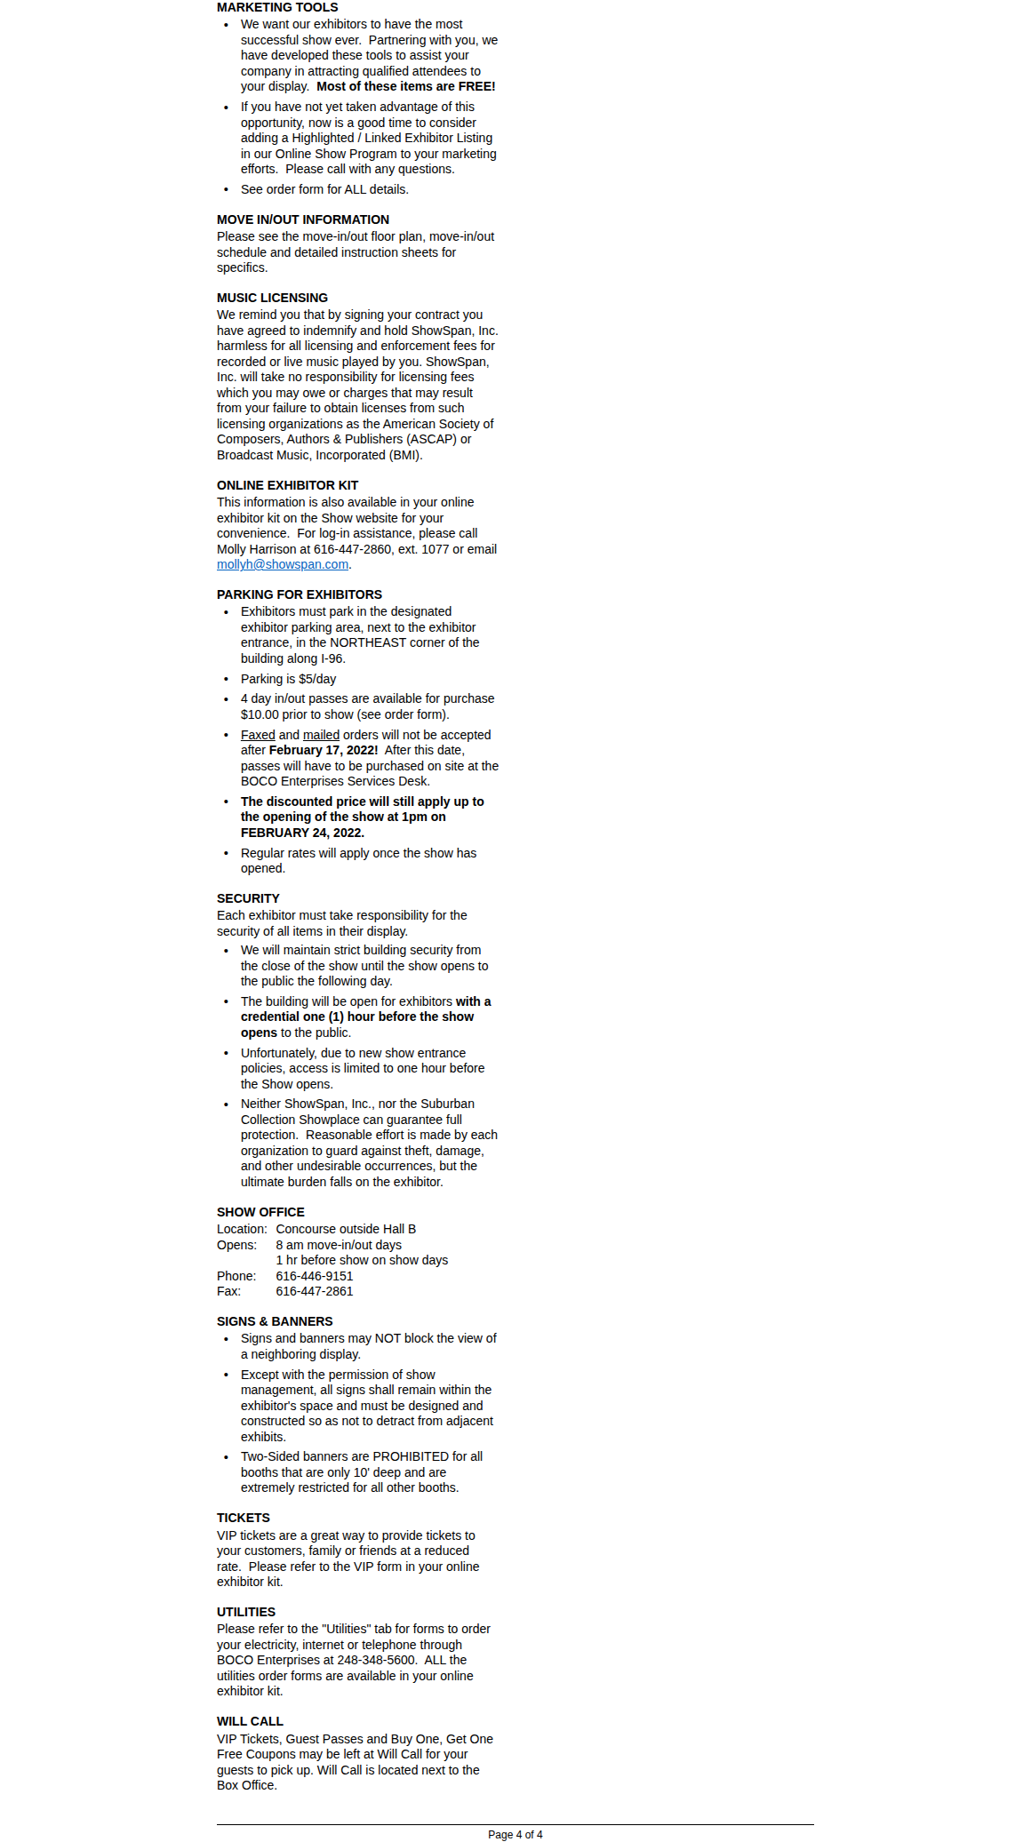Marketing Tools
We want our exhibitors to have the most successful show ever. Partnering with you, we have developed these tools to assist your company in attracting qualified attendees to your display. Most of these items are FREE!
If you have not yet taken advantage of this opportunity, now is a good time to consider adding a Highlighted / Linked Exhibitor Listing in our Online Show Program to your marketing efforts. Please call with any questions.
See order form for ALL details.
Move In/Out Information
Please see the move-in/out floor plan, move-in/out schedule and detailed instruction sheets for specifics.
Music Licensing
We remind you that by signing your contract you have agreed to indemnify and hold ShowSpan, Inc. harmless for all licensing and enforcement fees for recorded or live music played by you. ShowSpan, Inc. will take no responsibility for licensing fees which you may owe or charges that may result from your failure to obtain licenses from such licensing organizations as the American Society of Composers, Authors & Publishers (ASCAP) or Broadcast Music, Incorporated (BMI).
Online Exhibitor Kit
This information is also available in your online exhibitor kit on the Show website for your convenience. For log-in assistance, please call Molly Harrison at 616-447-2860, ext. 1077 or email mollyh@showspan.com.
Parking for Exhibitors
Exhibitors must park in the designated exhibitor parking area, next to the exhibitor entrance, in the NORTHEAST corner of the building along I-96.
Parking is $5/day
4 day in/out passes are available for purchase $10.00 prior to show (see order form).
Faxed and mailed orders will not be accepted after February 17, 2022! After this date, passes will have to be purchased on site at the BOCO Enterprises Services Desk.
The discounted price will still apply up to the opening of the show at 1pm on FEBRUARY 24, 2022.
Regular rates will apply once the show has opened.
Security
Each exhibitor must take responsibility for the security of all items in their display.
We will maintain strict building security from the close of the show until the show opens to the public the following day.
The building will be open for exhibitors with a credential one (1) hour before the show opens to the public.
Unfortunately, due to new show entrance policies, access is limited to one hour before the Show opens.
Neither ShowSpan, Inc., nor the Suburban Collection Showplace can guarantee full protection. Reasonable effort is made by each organization to guard against theft, damage, and other undesirable occurrences, but the ultimate burden falls on the exhibitor.
Show Office
| Location: | Concourse outside Hall B |
| Opens: | 8 am move-in/out days |
| | 1 hr before show on show days |
| Phone: | 616-446-9151 |
| Fax: | 616-447-2861 |
Signs & Banners
Signs and banners may NOT block the view of a neighboring display.
Except with the permission of show management, all signs shall remain within the exhibitor's space and must be designed and constructed so as not to detract from adjacent exhibits.
Two-Sided banners are PROHIBITED for all booths that are only 10' deep and are extremely restricted for all other booths.
Tickets
VIP tickets are a great way to provide tickets to your customers, family or friends at a reduced rate. Please refer to the VIP form in your online exhibitor kit.
Utilities
Please refer to the "Utilities" tab for forms to order your electricity, internet or telephone through BOCO Enterprises at 248-348-5600. ALL the utilities order forms are available in your online exhibitor kit.
Will Call
VIP Tickets, Guest Passes and Buy One, Get One Free Coupons may be left at Will Call for your guests to pick up. Will Call is located next to the Box Office.
Page 4 of 4